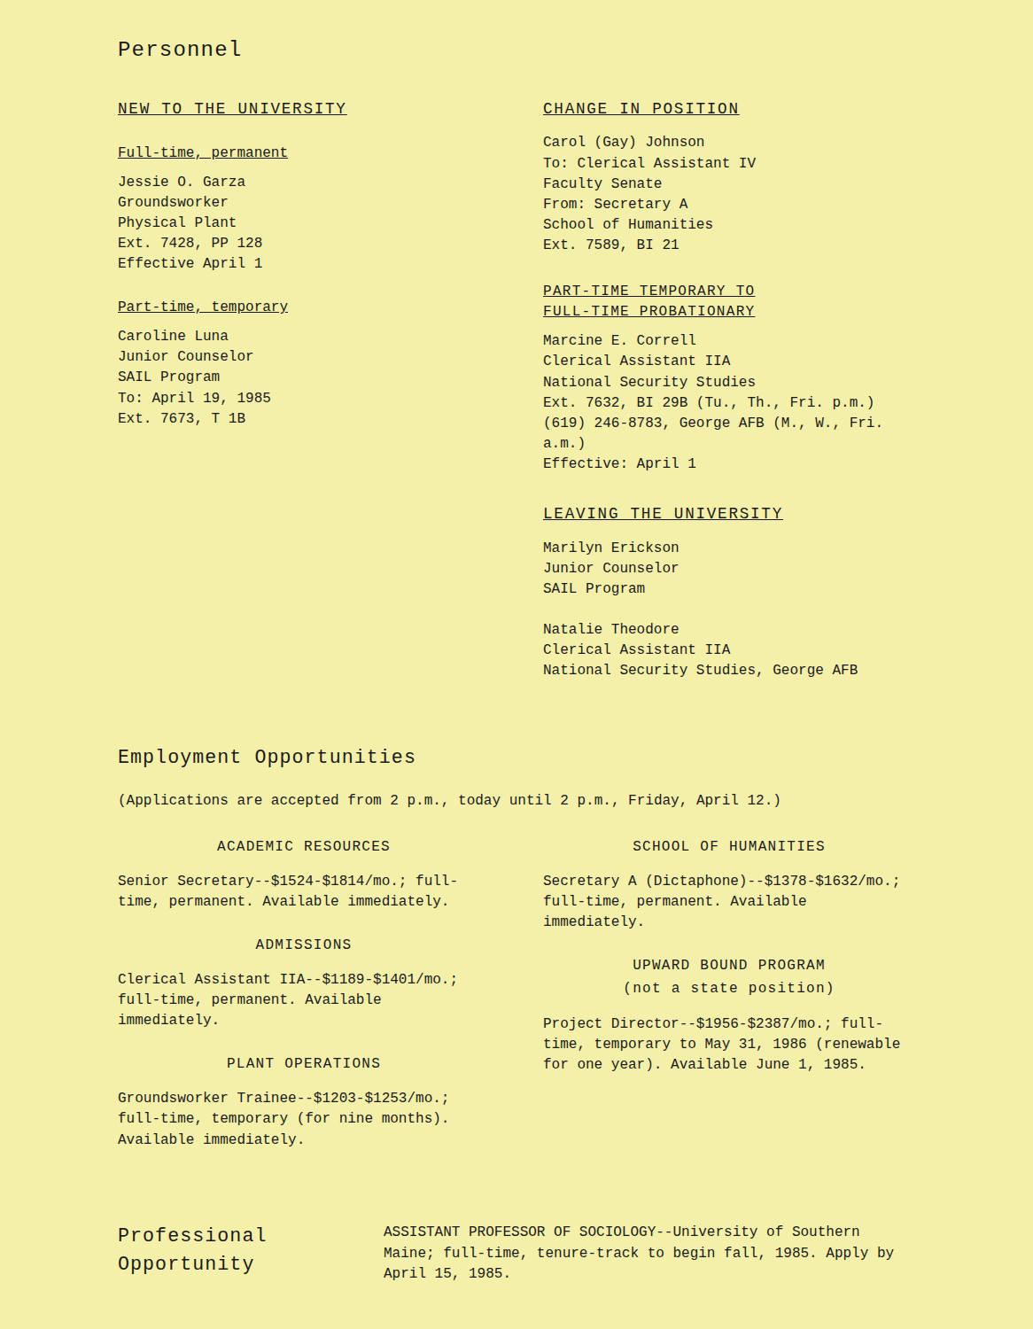Personnel
New to the University
Full-time, permanent
Jessie O. Garza
Groundsworker
Physical Plant
Ext. 7428, PP 128
Effective April 1
Part-time, temporary
Caroline Luna
Junior Counselor
SAIL Program
To: April 19, 1985
Ext. 7673, T 1B
Change in Position
Carol (Gay) Johnson
To: Clerical Assistant IV
Faculty Senate
From: Secretary A
School of Humanities
Ext. 7589, BI 21
PART-TIME TEMPORARY TO FULL-TIME PROBATIONARY
Marcine E. Correll
Clerical Assistant IIA
National Security Studies
Ext. 7632, BI 29B (Tu., Th., Fri. p.m.)
(619) 246-8783, George AFB (M., W., Fri. a.m.)
Effective: April 1
Leaving the University
Marilyn Erickson
Junior Counselor
SAIL Program
Natalie Theodore
Clerical Assistant IIA
National Security Studies, George AFB
Employment Opportunities
(Applications are accepted from 2 p.m., today until 2 p.m., Friday, April 12.)
ACADEMIC RESOURCES
Senior Secretary--$1524-$1814/mo.; full-time, permanent. Available immediately.
ADMISSIONS
Clerical Assistant IIA--$1189-$1401/mo.; full-time, permanent. Available immediately.
PLANT OPERATIONS
Groundsworker Trainee--$1203-$1253/mo.; full-time, temporary (for nine months). Available immediately.
SCHOOL OF HUMANITIES
Secretary A (Dictaphone)--$1378-$1632/mo.; full-time, permanent. Available immediately.
UPWARD BOUND PROGRAM
(not a state position)
Project Director--$1956-$2387/mo.; full-time, temporary to May 31, 1986 (renewable for one year). Available June 1, 1985.
Professional Opportunity
ASSISTANT PROFESSOR OF SOCIOLOGY--University of Southern Maine; full-time, tenure-track to begin fall, 1985. Apply by April 15, 1985.